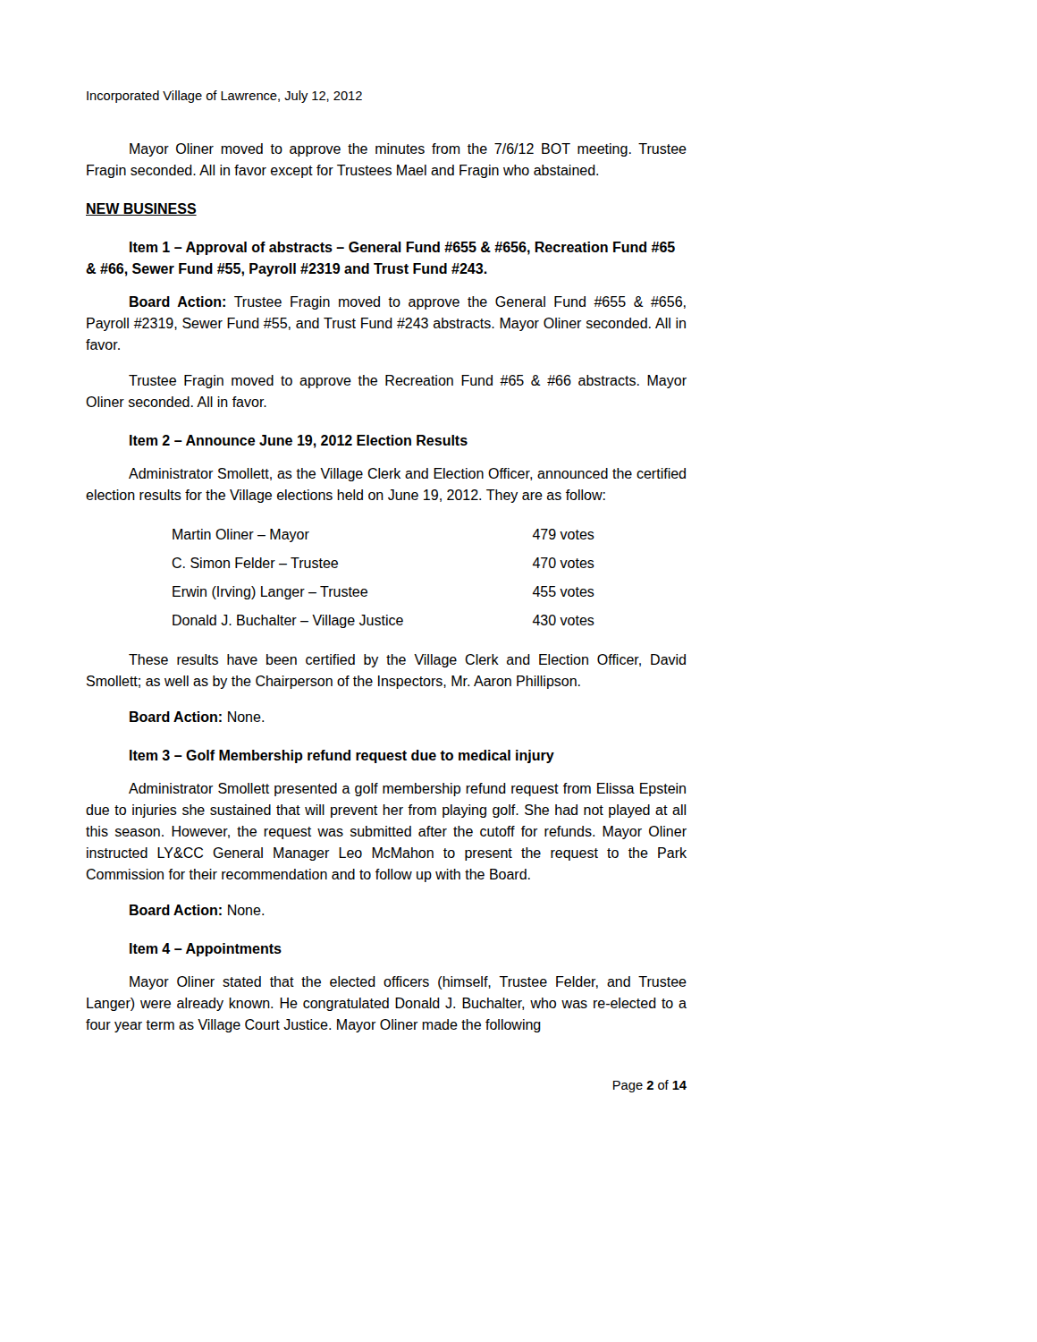Incorporated Village of Lawrence, July 12, 2012
Mayor Oliner moved to approve the minutes from the 7/6/12 BOT meeting. Trustee Fragin seconded. All in favor except for Trustees Mael and Fragin who abstained.
NEW BUSINESS
Item 1 – Approval of abstracts – General Fund #655 & #656, Recreation Fund #65 & #66, Sewer Fund #55, Payroll #2319 and Trust Fund #243.
Board Action: Trustee Fragin moved to approve the General Fund #655 & #656, Payroll #2319, Sewer Fund #55, and Trust Fund #243 abstracts. Mayor Oliner seconded. All in favor.
Trustee Fragin moved to approve the Recreation Fund #65 & #66 abstracts. Mayor Oliner seconded. All in favor.
Item 2 – Announce June 19, 2012 Election Results
Administrator Smollett, as the Village Clerk and Election Officer, announced the certified election results for the Village elections held on June 19, 2012. They are as follow:
| Martin Oliner – Mayor | 479 votes |
| C. Simon Felder – Trustee | 470 votes |
| Erwin (Irving) Langer – Trustee | 455 votes |
| Donald J. Buchalter – Village Justice | 430 votes |
These results have been certified by the Village Clerk and Election Officer, David Smollett; as well as by the Chairperson of the Inspectors, Mr. Aaron Phillipson.
Board Action: None.
Item 3 – Golf Membership refund request due to medical injury
Administrator Smollett presented a golf membership refund request from Elissa Epstein due to injuries she sustained that will prevent her from playing golf. She had not played at all this season. However, the request was submitted after the cutoff for refunds. Mayor Oliner instructed LY&CC General Manager Leo McMahon to present the request to the Park Commission for their recommendation and to follow up with the Board.
Board Action: None.
Item 4 – Appointments
Mayor Oliner stated that the elected officers (himself, Trustee Felder, and Trustee Langer) were already known. He congratulated Donald J. Buchalter, who was re-elected to a four year term as Village Court Justice. Mayor Oliner made the following
Page 2 of 14